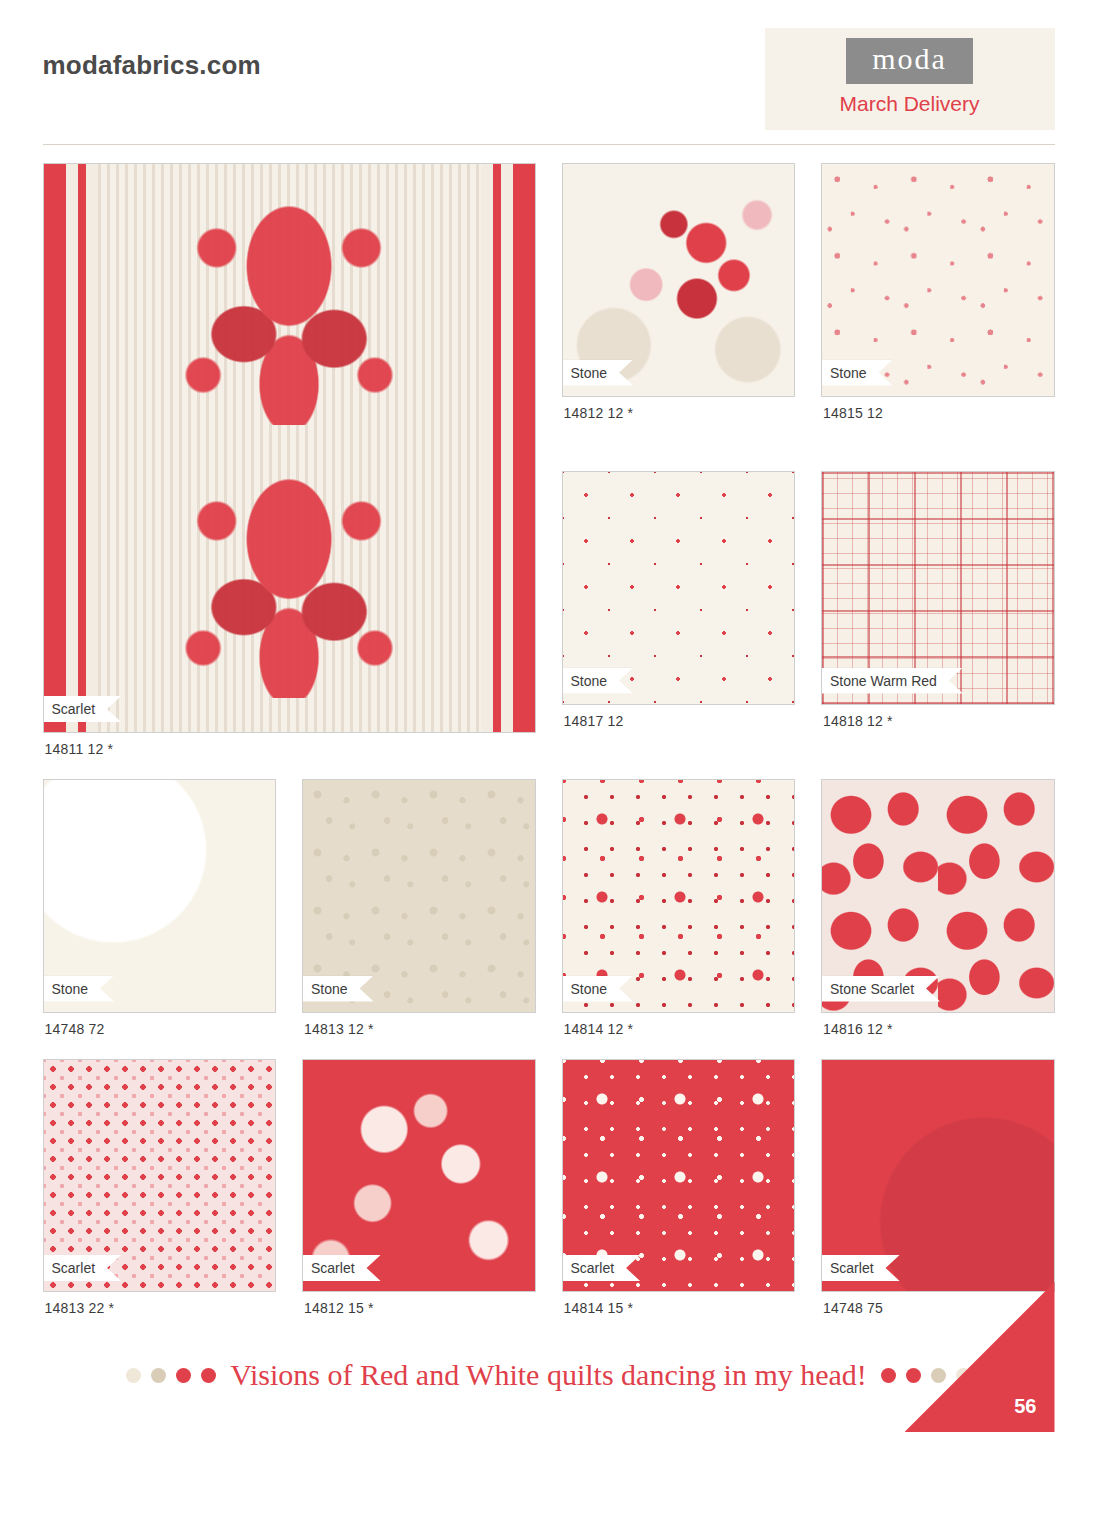modafabrics.com
moda
March Delivery
Scarlet
14811 12 *
Stone
14812 12 *
Stone
14815 12
Stone
14817 12
Stone Warm Red
14818 12 *
Stone
14748 72
Stone
14813 12 *
Stone
14814 12 *
Stone Scarlet
14816 12 *
Scarlet
14813 22 *
Scarlet
14812 15 *
Scarlet
14814 15 *
Scarlet
14748 75
Visions of Red and White quilts dancing in my head!
56